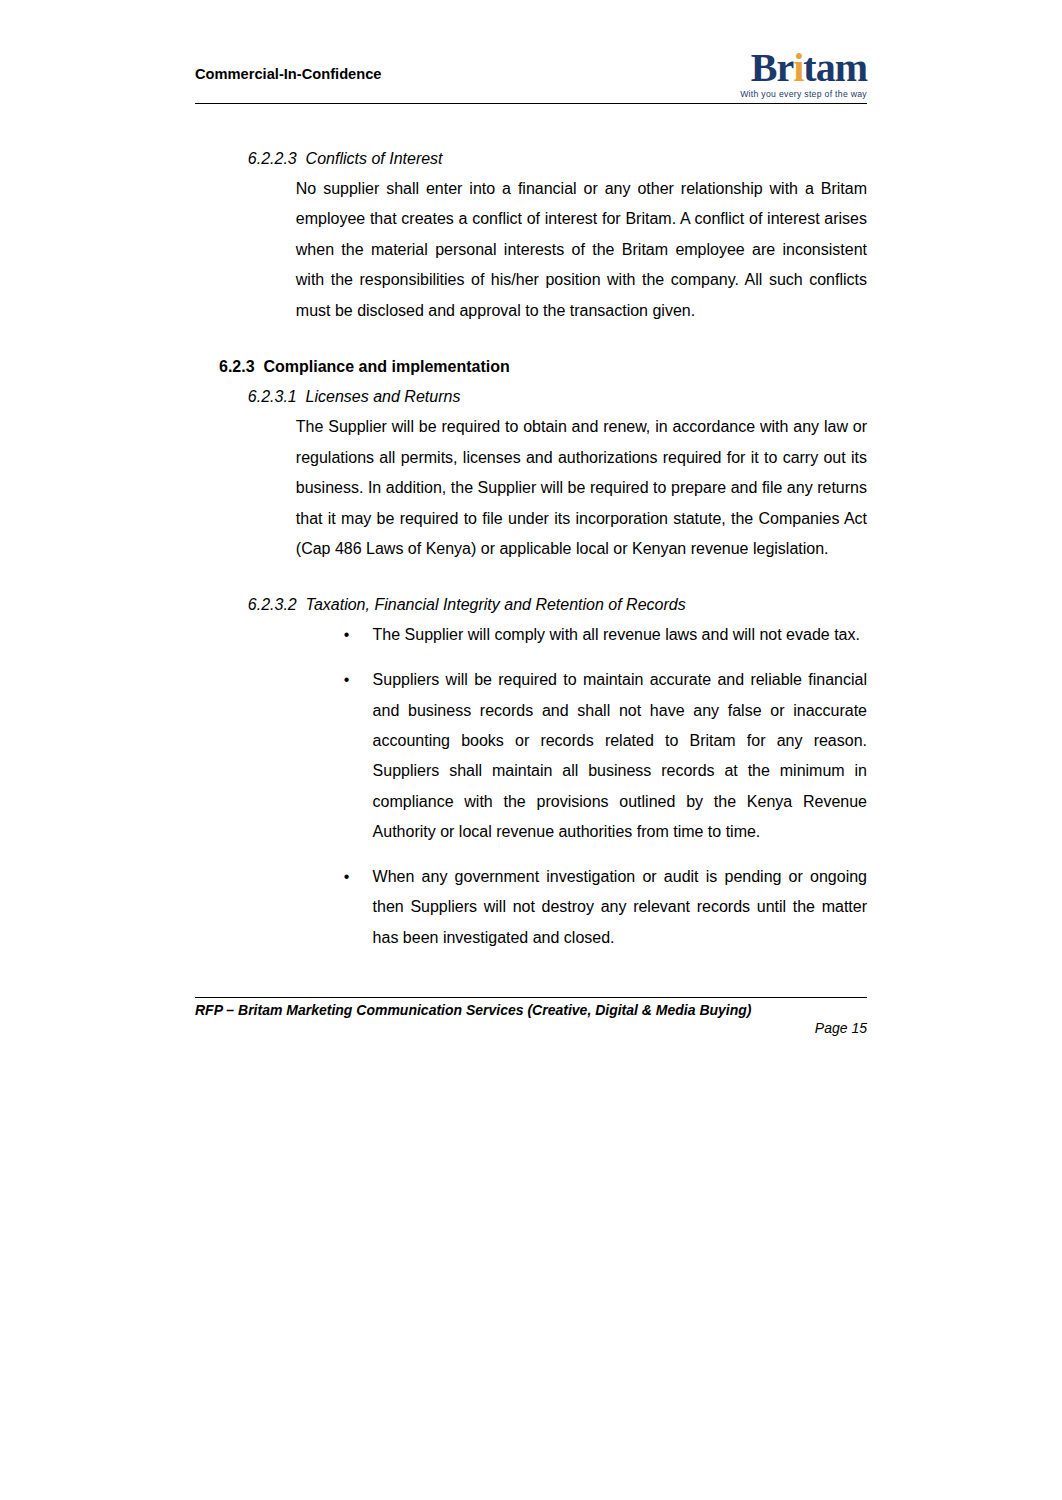Commercial-In-Confidence
Britam
With you every step of the way
6.2.2.3 Conflicts of Interest
No supplier shall enter into a financial or any other relationship with a Britam employee that creates a conflict of interest for Britam. A conflict of interest arises when the material personal interests of the Britam employee are inconsistent with the responsibilities of his/her position with the company. All such conflicts must be disclosed and approval to the transaction given.
6.2.3 Compliance and implementation
6.2.3.1 Licenses and Returns
The Supplier will be required to obtain and renew, in accordance with any law or regulations all permits, licenses and authorizations required for it to carry out its business. In addition, the Supplier will be required to prepare and file any returns that it may be required to file under its incorporation statute, the Companies Act (Cap 486 Laws of Kenya) or applicable local or Kenyan revenue legislation.
6.2.3.2 Taxation, Financial Integrity and Retention of Records
The Supplier will comply with all revenue laws and will not evade tax.
Suppliers will be required to maintain accurate and reliable financial and business records and shall not have any false or inaccurate accounting books or records related to Britam for any reason. Suppliers shall maintain all business records at the minimum in compliance with the provisions outlined by the Kenya Revenue Authority or local revenue authorities from time to time.
When any government investigation or audit is pending or ongoing then Suppliers will not destroy any relevant records until the matter has been investigated and closed.
RFP – Britam Marketing Communication Services (Creative, Digital & Media Buying)
Page 15